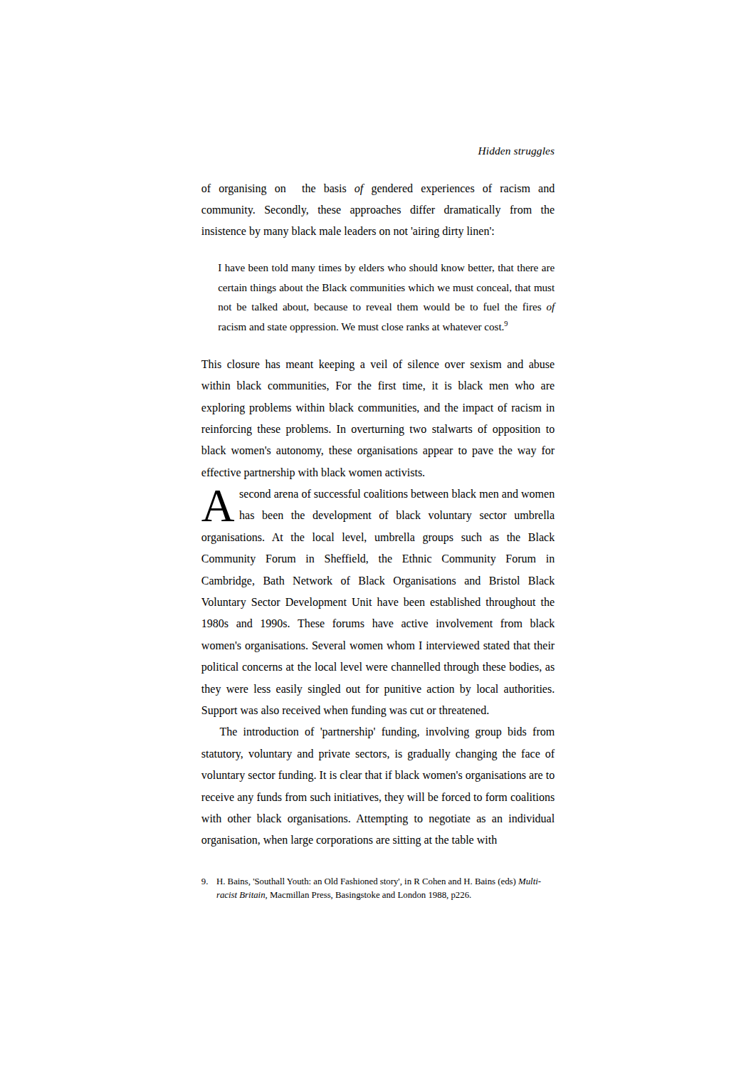Hidden struggles
of organising on the basis of gendered experiences of racism and community. Secondly, these approaches differ dramatically from the insistence by many black male leaders on not 'airing dirty linen':
I have been told many times by elders who should know better, that there are certain things about the Black communities which we must conceal, that must not be talked about, because to reveal them would be to fuel the fires of racism and state oppression. We must close ranks at whatever cost.9
This closure has meant keeping a veil of silence over sexism and abuse within black communities, For the first time, it is black men who are exploring problems within black communities, and the impact of racism in reinforcing these problems. In overturning two stalwarts of opposition to black women's autonomy, these organisations appear to pave the way for effective partnership with black women activists.
Asecond arena of successful coalitions between black men and women has been the development of black voluntary sector umbrella organisations. At the local level, umbrella groups such as the Black Community Forum in Sheffield, the Ethnic Community Forum in Cambridge, Bath Network of Black Organisations and Bristol Black Voluntary Sector Development Unit have been established throughout the 1980s and 1990s. These forums have active involvement from black women's organisations. Several women whom I interviewed stated that their political concerns at the local level were channelled through these bodies, as they were less easily singled out for punitive action by local authorities. Support was also received when funding was cut or threatened.
The introduction of 'partnership' funding, involving group bids from statutory, voluntary and private sectors, is gradually changing the face of voluntary sector funding. It is clear that if black women's organisations are to receive any funds from such initiatives, they will be forced to form coalitions with other black organisations. Attempting to negotiate as an individual organisation, when large corporations are sitting at the table with
9.
H. Bains, 'Southall Youth: an Old Fashioned story', in R Cohen and H. Bains (eds) Multi-racist Britain, Macmillan Press, Basingstoke and London 1988, p226.